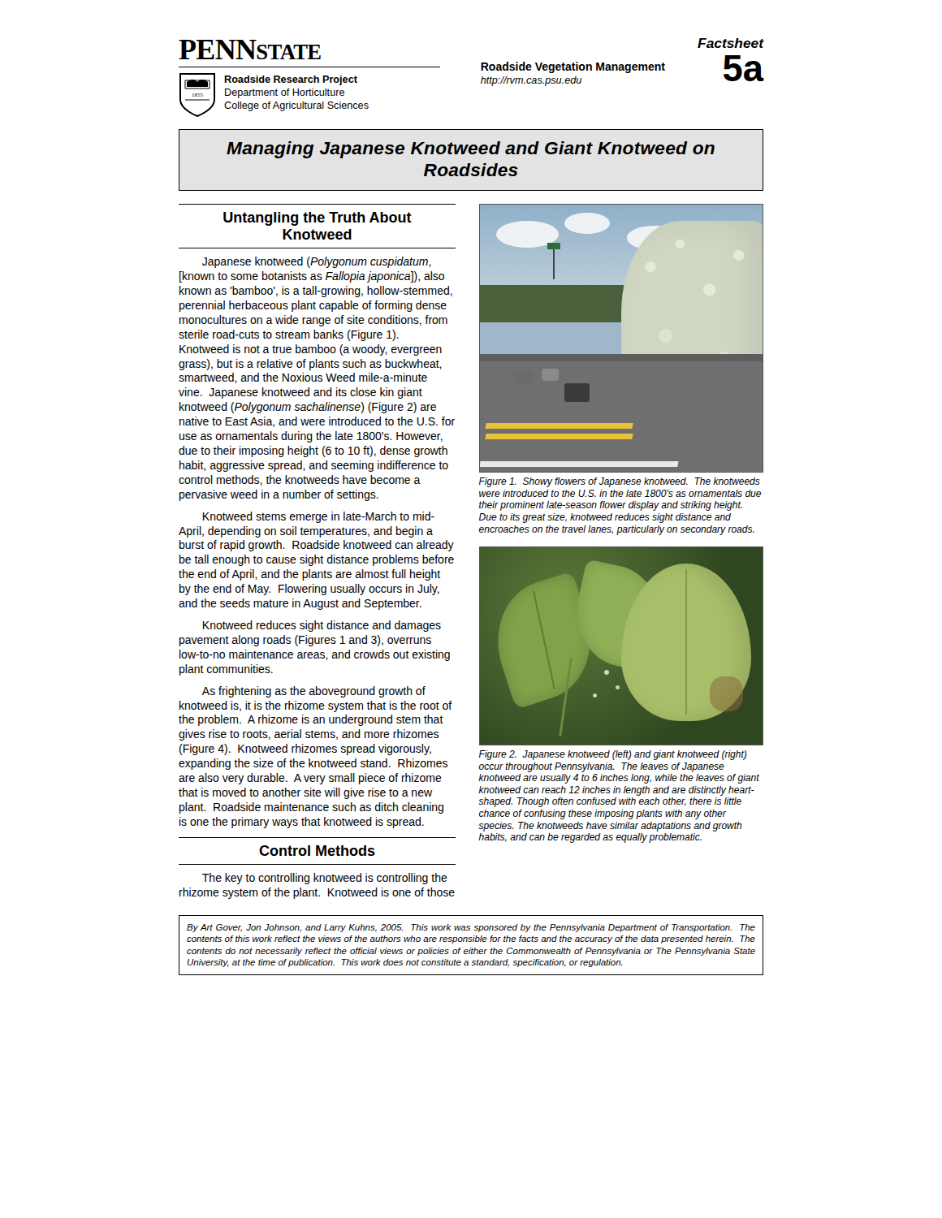PENNSTATE
1855
Roadside Research Project
Department of Horticulture
College of Agricultural Sciences
Roadside Vegetation Management
http://rvm.cas.psu.edu
Factsheet
5a
Managing Japanese Knotweed and Giant Knotweed on Roadsides
Untangling the Truth About
Knotweed
Japanese knotweed (Polygonum cuspidatum, [known to some botanists as Fallopia japonica]), also known as 'bamboo', is a tall-growing, hollow-stemmed, perennial herbaceous plant capable of forming dense monocultures on a wide range of site conditions, from sterile road-cuts to stream banks (Figure 1). Knotweed is not a true bamboo (a woody, evergreen grass), but is a relative of plants such as buckwheat, smartweed, and the Noxious Weed mile-a-minute vine. Japanese knotweed and its close kin giant knotweed (Polygonum sachalinense) (Figure 2) are native to East Asia, and were introduced to the U.S. for use as ornamentals during the late 1800's. However, due to their imposing height (6 to 10 ft), dense growth habit, aggressive spread, and seeming indifference to control methods, the knotweeds have become a pervasive weed in a number of settings.
Knotweed stems emerge in late-March to mid-April, depending on soil temperatures, and begin a burst of rapid growth. Roadside knotweed can already be tall enough to cause sight distance problems before the end of April, and the plants are almost full height by the end of May. Flowering usually occurs in July, and the seeds mature in August and September.
Knotweed reduces sight distance and damages pavement along roads (Figures 1 and 3), overruns low-to-no maintenance areas, and crowds out existing plant communities.
As frightening as the aboveground growth of knotweed is, it is the rhizome system that is the root of the problem. A rhizome is an underground stem that gives rise to roots, aerial stems, and more rhizomes (Figure 4). Knotweed rhizomes spread vigorously, expanding the size of the knotweed stand. Rhizomes are also very durable. A very small piece of rhizome that is moved to another site will give rise to a new plant. Roadside maintenance such as ditch cleaning is one the primary ways that knotweed is spread.
Control Methods
The key to controlling knotweed is controlling the rhizome system of the plant. Knotweed is one of those
Figure 1. Showy flowers of Japanese knotweed. The knotweeds were introduced to the U.S. in the late 1800's as ornamentals due their prominent late-season flower display and striking height. Due to its great size, knotweed reduces sight distance and encroaches on the travel lanes, particularly on secondary roads.
Figure 2. Japanese knotweed (left) and giant knotweed (right) occur throughout Pennsylvania. The leaves of Japanese knotweed are usually 4 to 6 inches long, while the leaves of giant knotweed can reach 12 inches in length and are distinctly heart-shaped. Though often confused with each other, there is little chance of confusing these imposing plants with any other species. The knotweeds have similar adaptations and growth habits, and can be regarded as equally problematic.
By Art Gover, Jon Johnson, and Larry Kuhns, 2005. This work was sponsored by the Pennsylvania Department of Transportation. The contents of this work reflect the views of the authors who are responsible for the facts and the accuracy of the data presented herein. The contents do not necessarily reflect the official views or policies of either the Commonwealth of Pennsylvania or The Pennsylvania State University, at the time of publication. This work does not constitute a standard, specification, or regulation.